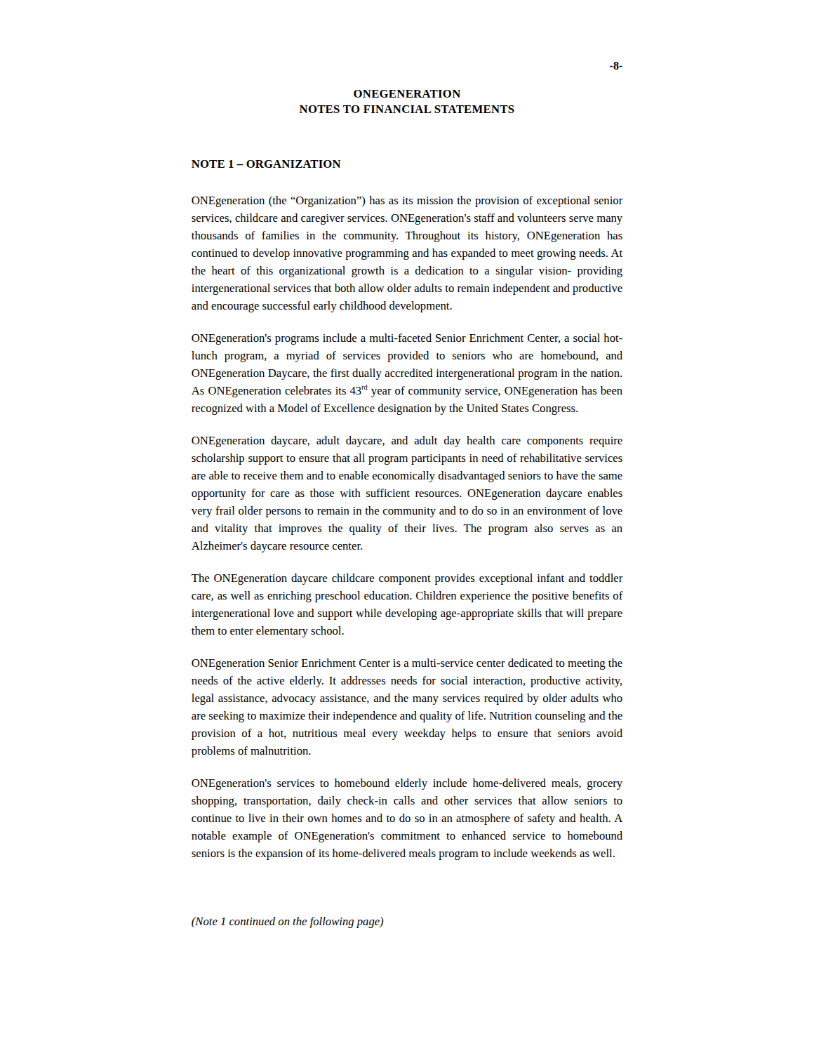-8-
ONEGENERATION NOTES TO FINANCIAL STATEMENTS
NOTE 1 – ORGANIZATION
ONEgeneration (the “Organization”) has as its mission the provision of exceptional senior services, childcare and caregiver services. ONEgeneration's staff and volunteers serve many thousands of families in the community. Throughout its history, ONEgeneration has continued to develop innovative programming and has expanded to meet growing needs. At the heart of this organizational growth is a dedication to a singular vision- providing intergenerational services that both allow older adults to remain independent and productive and encourage successful early childhood development.
ONEgeneration's programs include a multi-faceted Senior Enrichment Center, a social hot-lunch program, a myriad of services provided to seniors who are homebound, and ONEgeneration Daycare, the first dually accredited intergenerational program in the nation. As ONEgeneration celebrates its 43rd year of community service, ONEgeneration has been recognized with a Model of Excellence designation by the United States Congress.
ONEgeneration daycare, adult daycare, and adult day health care components require scholarship support to ensure that all program participants in need of rehabilitative services are able to receive them and to enable economically disadvantaged seniors to have the same opportunity for care as those with sufficient resources. ONEgeneration daycare enables very frail older persons to remain in the community and to do so in an environment of love and vitality that improves the quality of their lives. The program also serves as an Alzheimer's daycare resource center.
The ONEgeneration daycare childcare component provides exceptional infant and toddler care, as well as enriching preschool education. Children experience the positive benefits of intergenerational love and support while developing age-appropriate skills that will prepare them to enter elementary school.
ONEgeneration Senior Enrichment Center is a multi-service center dedicated to meeting the needs of the active elderly. It addresses needs for social interaction, productive activity, legal assistance, advocacy assistance, and the many services required by older adults who are seeking to maximize their independence and quality of life. Nutrition counseling and the provision of a hot, nutritious meal every weekday helps to ensure that seniors avoid problems of malnutrition.
ONEgeneration's services to homebound elderly include home-delivered meals, grocery shopping, transportation, daily check-in calls and other services that allow seniors to continue to live in their own homes and to do so in an atmosphere of safety and health. A notable example of ONEgeneration's commitment to enhanced service to homebound seniors is the expansion of its home-delivered meals program to include weekends as well.
(Note 1 continued on the following page)